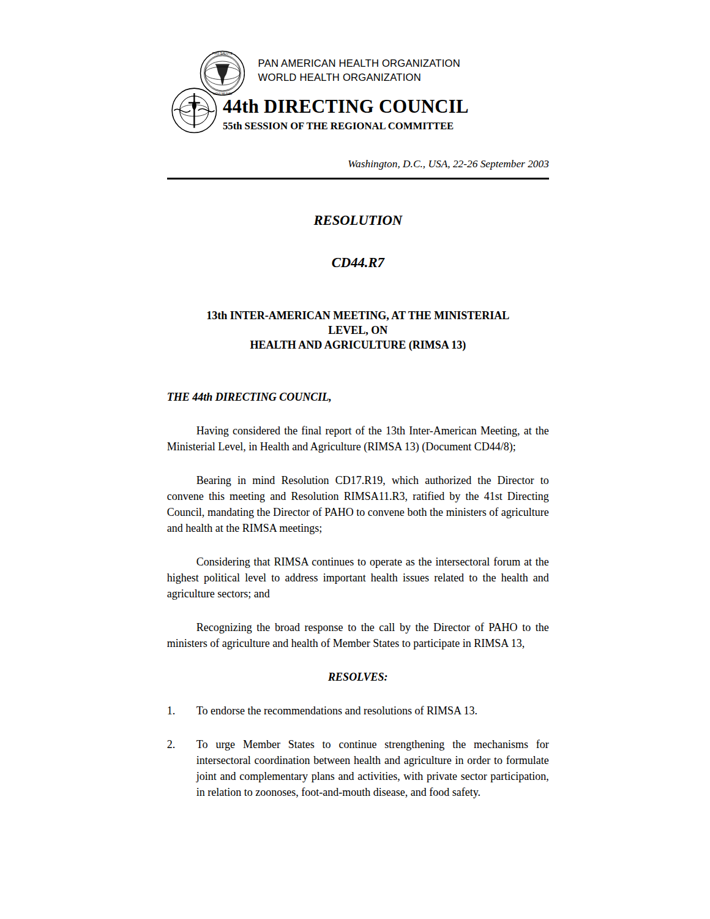PRO SALUTE NOVI MUNDI
PAN AMERICAN HEALTH ORGANIZATION
WORLD HEALTH ORGANIZATION
44th DIRECTING COUNCIL
55th SESSION OF THE REGIONAL COMMITTEE
Washington, D.C., USA, 22-26 September 2003
RESOLUTION
CD44.R7
13th INTER-AMERICAN MEETING, AT THE MINISTERIAL LEVEL, ON
HEALTH AND AGRICULTURE (RIMSA 13)
THE 44th DIRECTING COUNCIL,
Having considered the final report of the 13th Inter-American Meeting, at the Ministerial Level, in Health and Agriculture (RIMSA 13) (Document CD44/8);
Bearing in mind Resolution CD17.R19, which authorized the Director to convene this meeting and Resolution RIMSA11.R3, ratified by the 41st Directing Council, mandating the Director of PAHO to convene both the ministers of agriculture and health at the RIMSA meetings;
Considering that RIMSA continues to operate as the intersectoral forum at the highest political level to address important health issues related to the health and agriculture sectors; and
Recognizing the broad response to the call by the Director of PAHO to the ministers of agriculture and health of Member States to participate in RIMSA 13,
RESOLVES:
1.
To endorse the recommendations and resolutions of RIMSA 13.
2.
To urge Member States to continue strengthening the mechanisms for intersectoral coordination between health and agriculture in order to formulate joint and complementary plans and activities, with private sector participation, in relation to zoonoses, foot-and-mouth disease, and food safety.